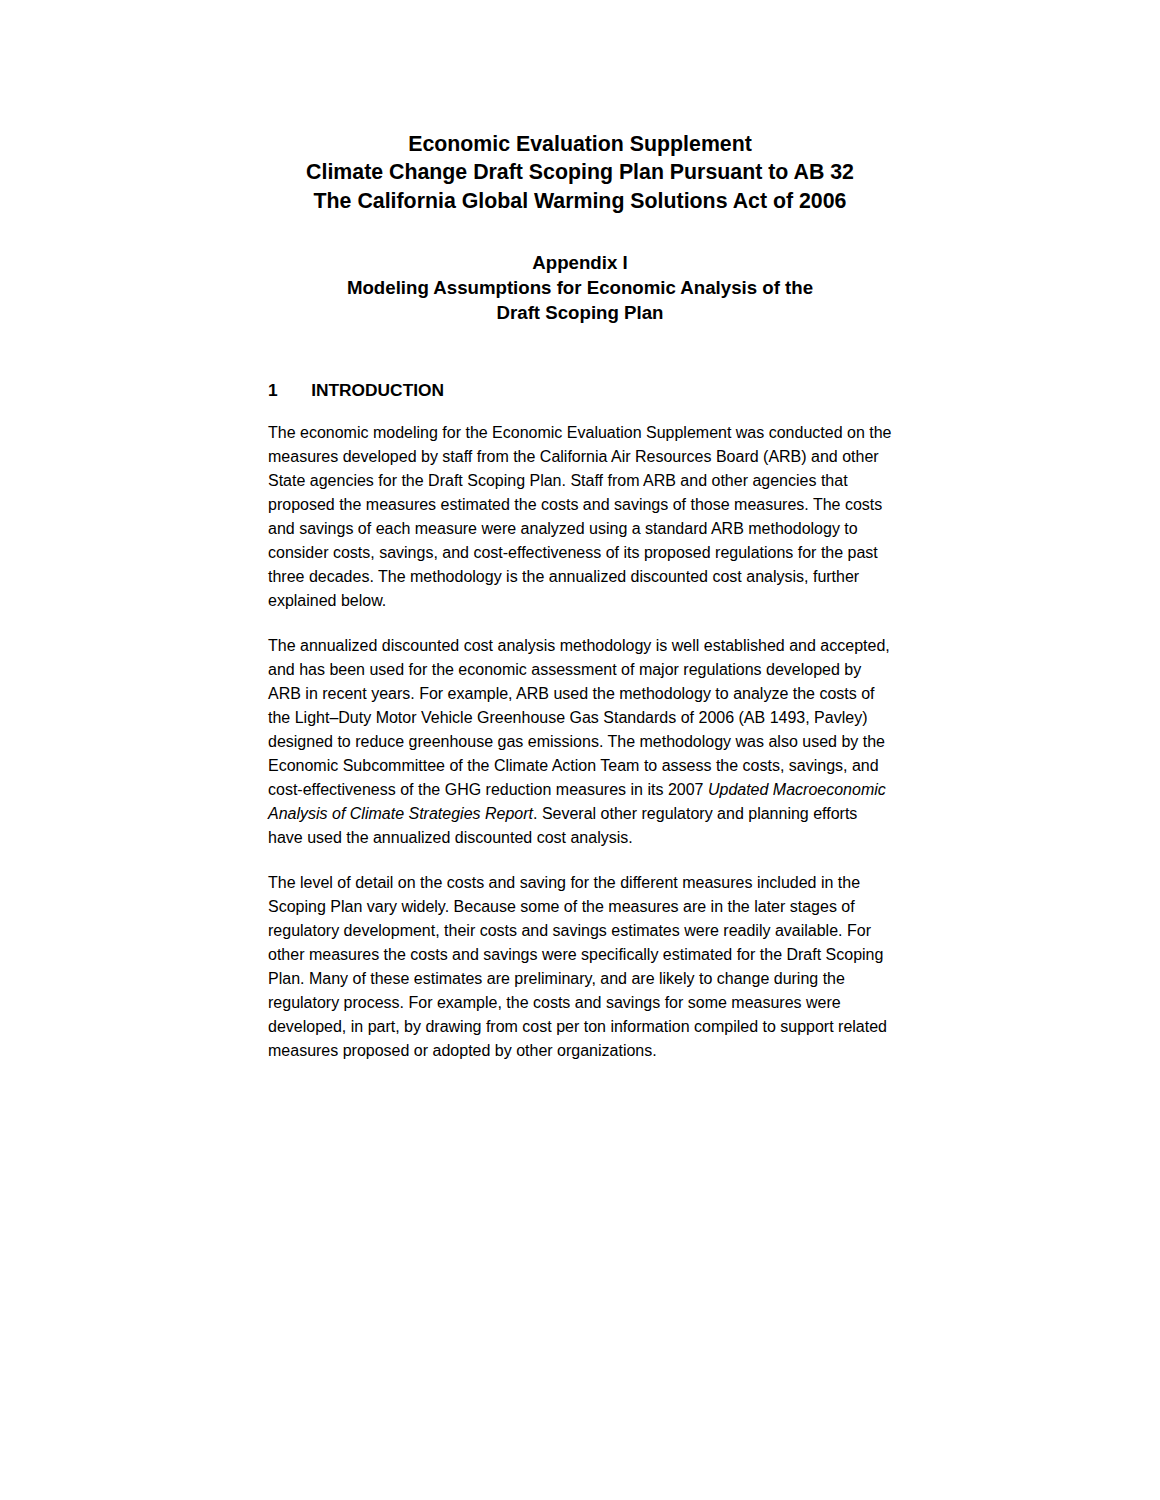Economic Evaluation Supplement
Climate Change Draft Scoping Plan Pursuant to AB 32
The California Global Warming Solutions Act of 2006
Appendix I
Modeling Assumptions for Economic Analysis of the
Draft Scoping Plan
1 INTRODUCTION
The economic modeling for the Economic Evaluation Supplement was conducted on the measures developed by staff from the California Air Resources Board (ARB) and other State agencies for the Draft Scoping Plan. Staff from ARB and other agencies that proposed the measures estimated the costs and savings of those measures. The costs and savings of each measure were analyzed using a standard ARB methodology to consider costs, savings, and cost-effectiveness of its proposed regulations for the past three decades. The methodology is the annualized discounted cost analysis, further explained below.
The annualized discounted cost analysis methodology is well established and accepted, and has been used for the economic assessment of major regulations developed by ARB in recent years. For example, ARB used the methodology to analyze the costs of the Light–Duty Motor Vehicle Greenhouse Gas Standards of 2006 (AB 1493, Pavley) designed to reduce greenhouse gas emissions. The methodology was also used by the Economic Subcommittee of the Climate Action Team to assess the costs, savings, and cost-effectiveness of the GHG reduction measures in its 2007 Updated Macroeconomic Analysis of Climate Strategies Report. Several other regulatory and planning efforts have used the annualized discounted cost analysis.
The level of detail on the costs and saving for the different measures included in the Scoping Plan vary widely. Because some of the measures are in the later stages of regulatory development, their costs and savings estimates were readily available. For other measures the costs and savings were specifically estimated for the Draft Scoping Plan. Many of these estimates are preliminary, and are likely to change during the regulatory process. For example, the costs and savings for some measures were developed, in part, by drawing from cost per ton information compiled to support related measures proposed or adopted by other organizations.